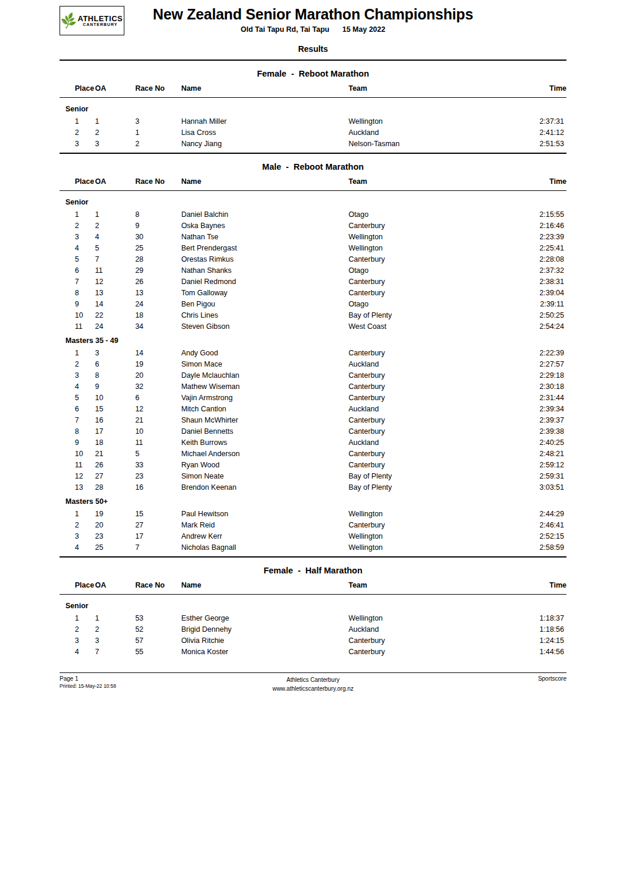🌿 ATHLETICS CANTERBURY
New Zealand Senior Marathon Championships
Old Tai Tapu Rd, Tai Tapu 15 May 2022
Results
Female - Reboot Marathon
| Place | OA | Race No | Name | Team | Time |
| --- | --- | --- | --- | --- | --- |
| Senior |
| 1 | 1 | 3 | Hannah Miller | Wellington | 2:37:31 |
| 2 | 2 | 1 | Lisa Cross | Auckland | 2:41:12 |
| 3 | 3 | 2 | Nancy Jiang | Nelson-Tasman | 2:51:53 |
Male - Reboot Marathon
| Place | OA | Race No | Name | Team | Time |
| --- | --- | --- | --- | --- | --- |
| Senior |
| 1 | 1 | 8 | Daniel Balchin | Otago | 2:15:55 |
| 2 | 2 | 9 | Oska Baynes | Canterbury | 2:16:46 |
| 3 | 4 | 30 | Nathan Tse | Wellington | 2:23:39 |
| 4 | 5 | 25 | Bert Prendergast | Wellington | 2:25:41 |
| 5 | 7 | 28 | Orestas Rimkus | Canterbury | 2:28:08 |
| 6 | 11 | 29 | Nathan Shanks | Otago | 2:37:32 |
| 7 | 12 | 26 | Daniel Redmond | Canterbury | 2:38:31 |
| 8 | 13 | 13 | Tom Galloway | Canterbury | 2:39:04 |
| 9 | 14 | 24 | Ben Pigou | Otago | 2:39:11 |
| 10 | 22 | 18 | Chris Lines | Bay of Plenty | 2:50:25 |
| 11 | 24 | 34 | Steven Gibson | West Coast | 2:54:24 |
| Masters 35 - 49 |
| 1 | 3 | 14 | Andy Good | Canterbury | 2:22:39 |
| 2 | 6 | 19 | Simon Mace | Auckland | 2:27:57 |
| 3 | 8 | 20 | Dayle Mclauchlan | Canterbury | 2:29:18 |
| 4 | 9 | 32 | Mathew Wiseman | Canterbury | 2:30:18 |
| 5 | 10 | 6 | Vajin Armstrong | Canterbury | 2:31:44 |
| 6 | 15 | 12 | Mitch Cantlon | Auckland | 2:39:34 |
| 7 | 16 | 21 | Shaun McWhirter | Canterbury | 2:39:37 |
| 8 | 17 | 10 | Daniel Bennetts | Canterbury | 2:39:38 |
| 9 | 18 | 11 | Keith Burrows | Auckland | 2:40:25 |
| 10 | 21 | 5 | Michael Anderson | Canterbury | 2:48:21 |
| 11 | 26 | 33 | Ryan Wood | Canterbury | 2:59:12 |
| 12 | 27 | 23 | Simon Neate | Bay of Plenty | 2:59:31 |
| 13 | 28 | 16 | Brendon Keenan | Bay of Plenty | 3:03:51 |
| Masters 50+ |
| 1 | 19 | 15 | Paul Hewitson | Wellington | 2:44:29 |
| 2 | 20 | 27 | Mark Reid | Canterbury | 2:46:41 |
| 3 | 23 | 17 | Andrew Kerr | Wellington | 2:52:15 |
| 4 | 25 | 7 | Nicholas Bagnall | Wellington | 2:58:59 |
Female - Half Marathon
| Place | OA | Race No | Name | Team | Time |
| --- | --- | --- | --- | --- | --- |
| Senior |
| 1 | 1 | 53 | Esther George | Wellington | 1:18:37 |
| 2 | 2 | 52 | Brigid Dennehy | Auckland | 1:18:56 |
| 3 | 3 | 57 | Olivia Ritchie | Canterbury | 1:24:15 |
| 4 | 7 | 55 | Monica Koster | Canterbury | 1:44:56 |
Page 1
Printed: 15-May-22 10:58
Sportscore
Athletics Canterbury
www.athleticscanterbury.org.nz